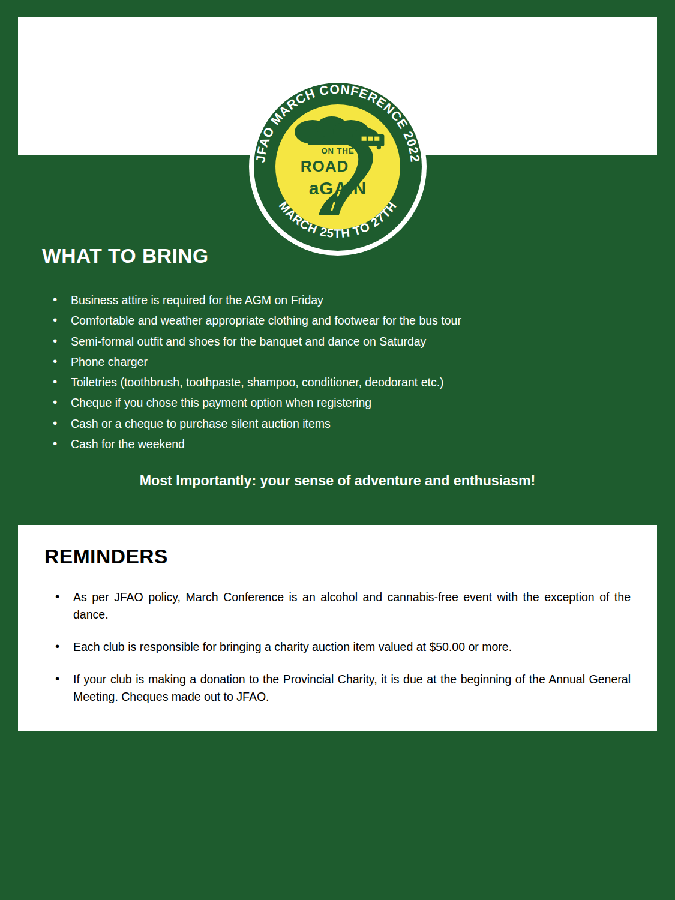JFAO March Conference 2022 — On The Road Again — March 25th to 27th JFAO MARCH CONFERENCE 2022 MARCH 25TH TO 27TH ON THE ROAD aGAIN
WHAT TO BRING
Business attire is required for the AGM on Friday
Comfortable and weather appropriate clothing and footwear for the bus tour
Semi-formal outfit and shoes for the banquet and dance on Saturday
Phone charger
Toiletries (toothbrush, toothpaste, shampoo, conditioner, deodorant etc.)
Cheque if you chose this payment option when registering
Cash or a cheque to purchase silent auction items
Cash for the weekend
Most Importantly: your sense of adventure and enthusiasm!
REMINDERS
As per JFAO policy, March Conference is an alcohol and cannabis-free event with the exception of the dance.
Each club is responsible for bringing a charity auction item valued at $50.00 or more.
If your club is making a donation to the Provincial Charity, it is due at the beginning of the Annual General Meeting. Cheques made out to JFAO.